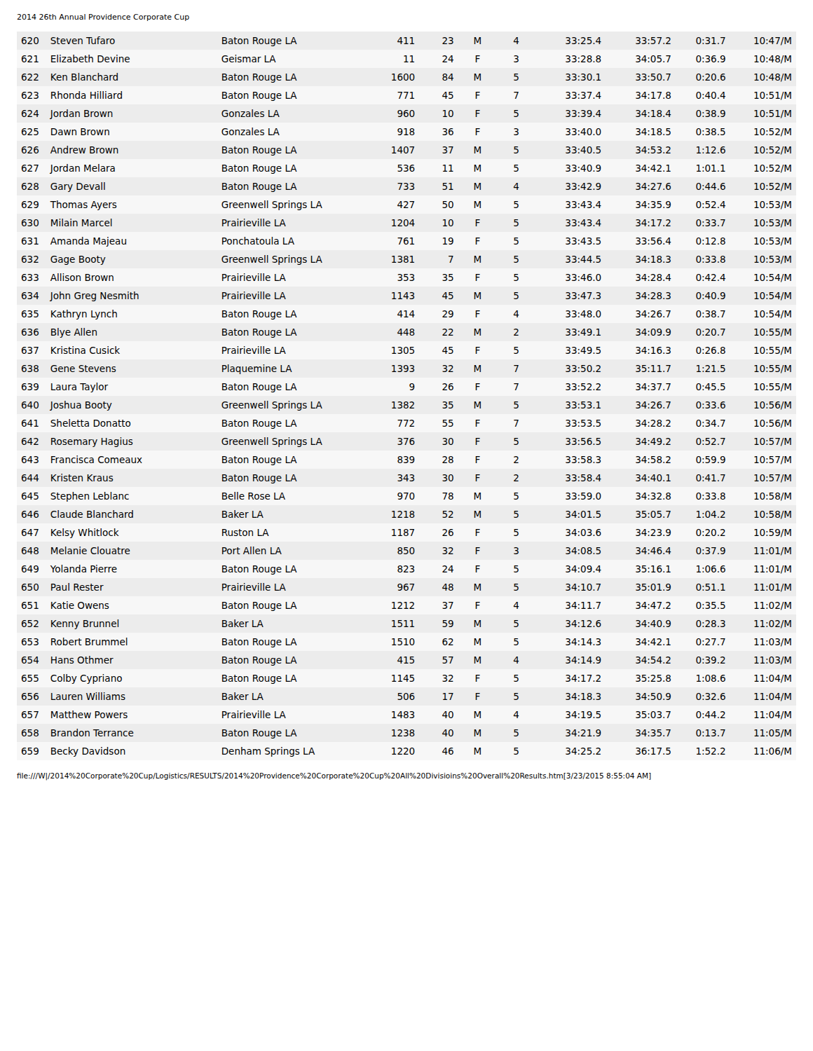2014 26th Annual Providence Corporate Cup
| 620 | Steven Tufaro | Baton Rouge LA | 411 | 23 | M | 4 | 33:25.4 | 33:57.2 | 0:31.7 | 10:47/M |
| 621 | Elizabeth Devine | Geismar LA | 11 | 24 | F | 3 | 33:28.8 | 34:05.7 | 0:36.9 | 10:48/M |
| 622 | Ken Blanchard | Baton Rouge LA | 1600 | 84 | M | 5 | 33:30.1 | 33:50.7 | 0:20.6 | 10:48/M |
| 623 | Rhonda Hilliard | Baton Rouge LA | 771 | 45 | F | 7 | 33:37.4 | 34:17.8 | 0:40.4 | 10:51/M |
| 624 | Jordan Brown | Gonzales LA | 960 | 10 | F | 5 | 33:39.4 | 34:18.4 | 0:38.9 | 10:51/M |
| 625 | Dawn Brown | Gonzales LA | 918 | 36 | F | 3 | 33:40.0 | 34:18.5 | 0:38.5 | 10:52/M |
| 626 | Andrew Brown | Baton Rouge LA | 1407 | 37 | M | 5 | 33:40.5 | 34:53.2 | 1:12.6 | 10:52/M |
| 627 | Jordan Melara | Baton Rouge LA | 536 | 11 | M | 5 | 33:40.9 | 34:42.1 | 1:01.1 | 10:52/M |
| 628 | Gary Devall | Baton Rouge LA | 733 | 51 | M | 4 | 33:42.9 | 34:27.6 | 0:44.6 | 10:52/M |
| 629 | Thomas Ayers | Greenwell Springs LA | 427 | 50 | M | 5 | 33:43.4 | 34:35.9 | 0:52.4 | 10:53/M |
| 630 | Milain Marcel | Prairieville LA | 1204 | 10 | F | 5 | 33:43.4 | 34:17.2 | 0:33.7 | 10:53/M |
| 631 | Amanda Majeau | Ponchatoula LA | 761 | 19 | F | 5 | 33:43.5 | 33:56.4 | 0:12.8 | 10:53/M |
| 632 | Gage Booty | Greenwell Springs LA | 1381 | 7 | M | 5 | 33:44.5 | 34:18.3 | 0:33.8 | 10:53/M |
| 633 | Allison Brown | Prairieville LA | 353 | 35 | F | 5 | 33:46.0 | 34:28.4 | 0:42.4 | 10:54/M |
| 634 | John Greg Nesmith | Prairieville LA | 1143 | 45 | M | 5 | 33:47.3 | 34:28.3 | 0:40.9 | 10:54/M |
| 635 | Kathryn Lynch | Baton Rouge LA | 414 | 29 | F | 4 | 33:48.0 | 34:26.7 | 0:38.7 | 10:54/M |
| 636 | Blye Allen | Baton Rouge LA | 448 | 22 | M | 2 | 33:49.1 | 34:09.9 | 0:20.7 | 10:55/M |
| 637 | Kristina Cusick | Prairieville LA | 1305 | 45 | F | 5 | 33:49.5 | 34:16.3 | 0:26.8 | 10:55/M |
| 638 | Gene Stevens | Plaquemine LA | 1393 | 32 | M | 7 | 33:50.2 | 35:11.7 | 1:21.5 | 10:55/M |
| 639 | Laura Taylor | Baton Rouge LA | 9 | 26 | F | 7 | 33:52.2 | 34:37.7 | 0:45.5 | 10:55/M |
| 640 | Joshua Booty | Greenwell Springs LA | 1382 | 35 | M | 5 | 33:53.1 | 34:26.7 | 0:33.6 | 10:56/M |
| 641 | Sheletta Donatto | Baton Rouge LA | 772 | 55 | F | 7 | 33:53.5 | 34:28.2 | 0:34.7 | 10:56/M |
| 642 | Rosemary Hagius | Greenwell Springs LA | 376 | 30 | F | 5 | 33:56.5 | 34:49.2 | 0:52.7 | 10:57/M |
| 643 | Francisca Comeaux | Baton Rouge LA | 839 | 28 | F | 2 | 33:58.3 | 34:58.2 | 0:59.9 | 10:57/M |
| 644 | Kristen Kraus | Baton Rouge LA | 343 | 30 | F | 2 | 33:58.4 | 34:40.1 | 0:41.7 | 10:57/M |
| 645 | Stephen Leblanc | Belle Rose LA | 970 | 78 | M | 5 | 33:59.0 | 34:32.8 | 0:33.8 | 10:58/M |
| 646 | Claude Blanchard | Baker LA | 1218 | 52 | M | 5 | 34:01.5 | 35:05.7 | 1:04.2 | 10:58/M |
| 647 | Kelsy Whitlock | Ruston LA | 1187 | 26 | F | 5 | 34:03.6 | 34:23.9 | 0:20.2 | 10:59/M |
| 648 | Melanie Clouatre | Port Allen LA | 850 | 32 | F | 3 | 34:08.5 | 34:46.4 | 0:37.9 | 11:01/M |
| 649 | Yolanda Pierre | Baton Rouge LA | 823 | 24 | F | 5 | 34:09.4 | 35:16.1 | 1:06.6 | 11:01/M |
| 650 | Paul Rester | Prairieville LA | 967 | 48 | M | 5 | 34:10.7 | 35:01.9 | 0:51.1 | 11:01/M |
| 651 | Katie Owens | Baton Rouge LA | 1212 | 37 | F | 4 | 34:11.7 | 34:47.2 | 0:35.5 | 11:02/M |
| 652 | Kenny Brunnel | Baker LA | 1511 | 59 | M | 5 | 34:12.6 | 34:40.9 | 0:28.3 | 11:02/M |
| 653 | Robert Brummel | Baton Rouge LA | 1510 | 62 | M | 5 | 34:14.3 | 34:42.1 | 0:27.7 | 11:03/M |
| 654 | Hans Othmer | Baton Rouge LA | 415 | 57 | M | 4 | 34:14.9 | 34:54.2 | 0:39.2 | 11:03/M |
| 655 | Colby Cypriano | Baton Rouge LA | 1145 | 32 | F | 5 | 34:17.2 | 35:25.8 | 1:08.6 | 11:04/M |
| 656 | Lauren Williams | Baker LA | 506 | 17 | F | 5 | 34:18.3 | 34:50.9 | 0:32.6 | 11:04/M |
| 657 | Matthew Powers | Prairieville LA | 1483 | 40 | M | 4 | 34:19.5 | 35:03.7 | 0:44.2 | 11:04/M |
| 658 | Brandon Terrance | Baton Rouge LA | 1238 | 40 | M | 5 | 34:21.9 | 34:35.7 | 0:13.7 | 11:05/M |
| 659 | Becky Davidson | Denham Springs LA | 1220 | 46 | M | 5 | 34:25.2 | 36:17.5 | 1:52.2 | 11:06/M |
file:///W|/2014%20Corporate%20Cup/Logistics/RESULTS/2014%20Providence%20Corporate%20Cup%20All%20Divisioins%20Overall%20Results.htm[3/23/2015 8:55:04 AM]